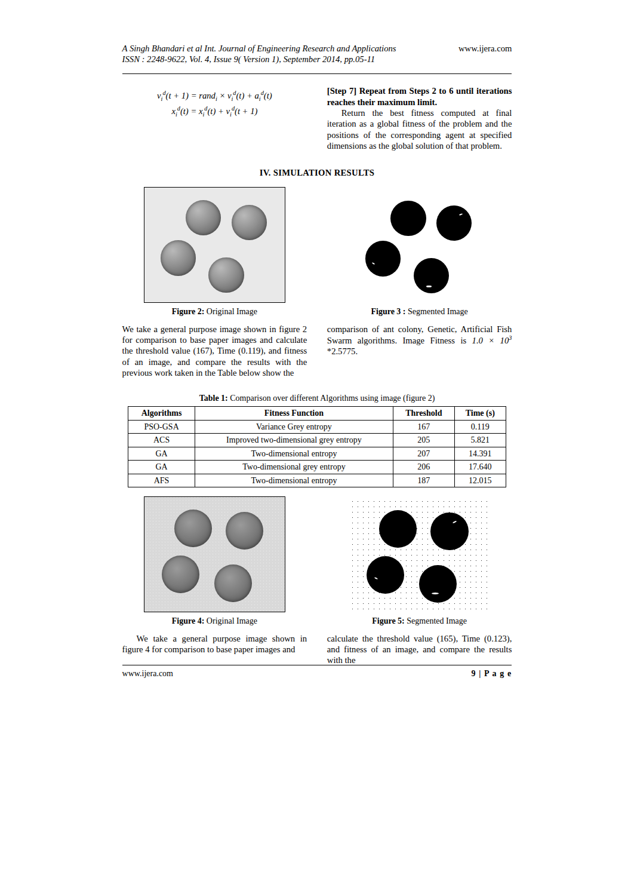A Singh Bhandari et al Int. Journal of Engineering Research and Applications www.ijera.com
ISSN : 2248-9622, Vol. 4, Issue 9( Version 1), September 2014, pp.05-11
vid(t + 1) = randi × vid(t) + aid(t)
xid(t) = xid(t) + vid(t + 1)
[Step 7] Repeat from Steps 2 to 6 until iterations reaches their maximum limit.
Return the best fitness computed at final iteration as a global fitness of the problem and the positions of the corresponding agent at specified dimensions as the global solution of that problem.
IV. SIMULATION RESULTS
Figure 2: Original Image
Figure 3 : Segmented Image
We take a general purpose image shown in figure 2 for comparison to base paper images and calculate the threshold value (167), Time (0.119), and fitness of an image, and compare the results with the previous work taken in the Table below show the
comparison of ant colony, Genetic, Artificial Fish Swarm algorithms. Image Fitness is 1.0 × 103 *2.5775.
Table 1: Comparison over different Algorithms using image (figure 2)
| Algorithms | Fitness Function | Threshold | Time (s) |
| --- | --- | --- | --- |
| PSO-GSA | Variance Grey entropy | 167 | 0.119 |
| ACS | Improved two-dimensional grey entropy | 205 | 5.821 |
| GA | Two-dimensional entropy | 207 | 14.391 |
| GA | Two-dimensional grey entropy | 206 | 17.640 |
| AFS | Two-dimensional entropy | 187 | 12.015 |
Figure 4: Original Image
Figure 5: Segmented Image
We take a general purpose image shown in figure 4 for comparison to base paper images and
calculate the threshold value (165), Time (0.123), and fitness of an image, and compare the results with the
www.ijera.com 9 | P a g e